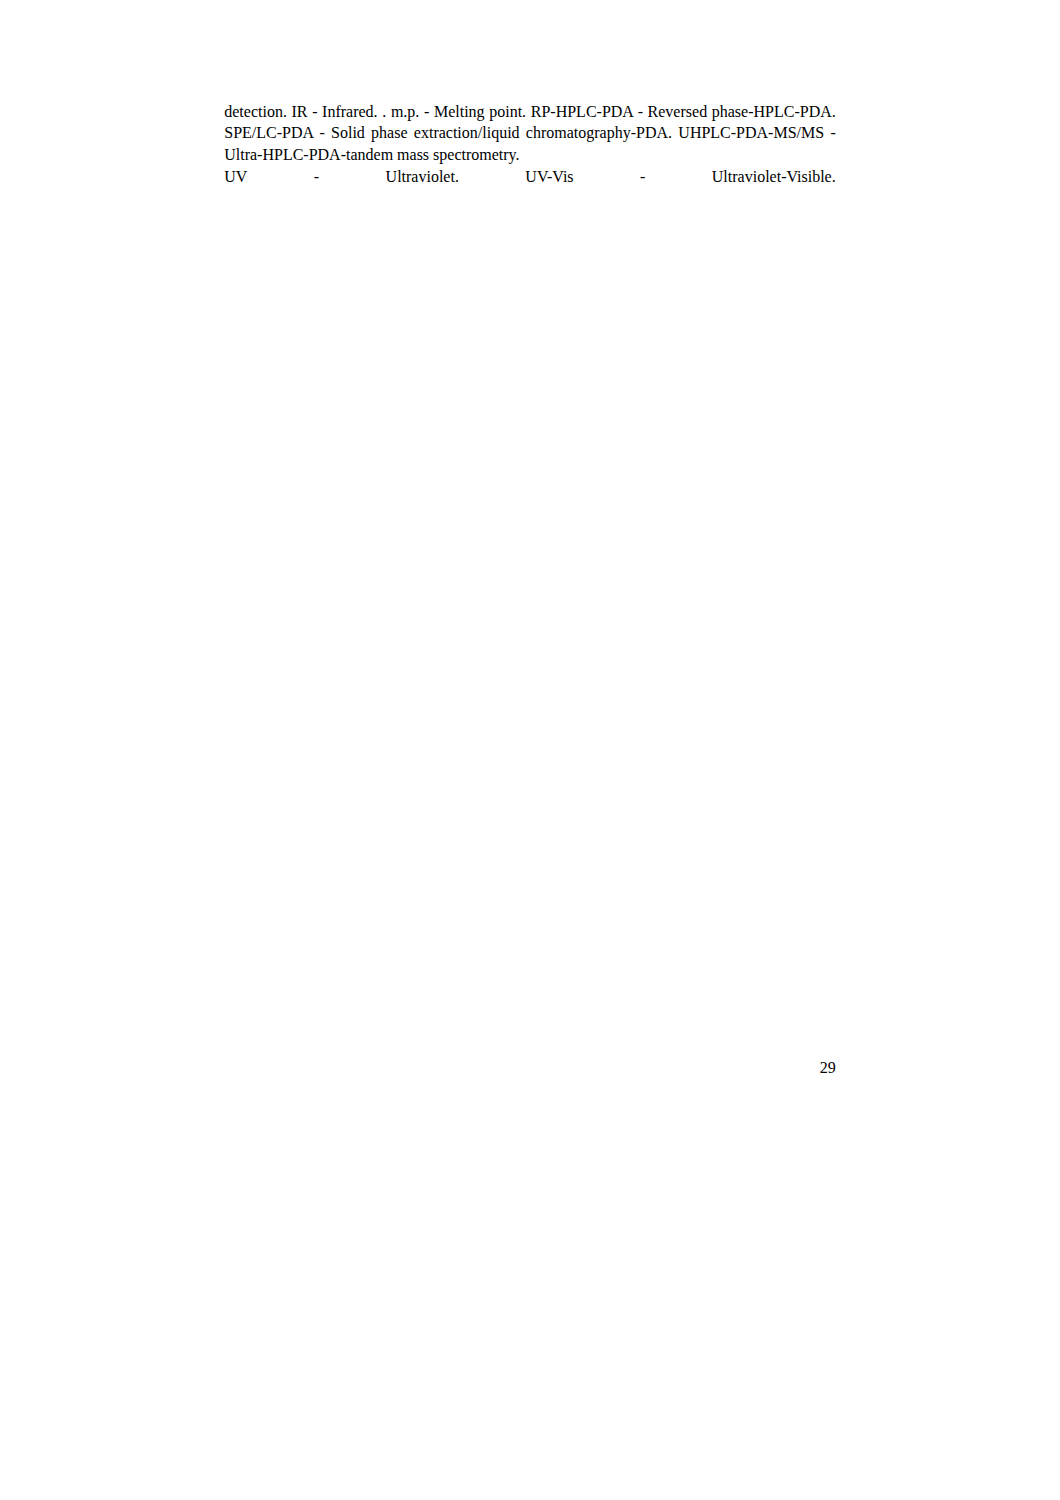detection. IR - Infrared. . m.p. - Melting point. RP-HPLC-PDA - Reversed phase-HPLC-PDA. SPE/LC-PDA - Solid phase extraction/liquid chromatography-PDA. UHPLC-PDA-MS/MS - Ultra-HPLC-PDA-tandem mass spectrometry.
UV - Ultraviolet. UV-Vis - Ultraviolet-Visible.
29